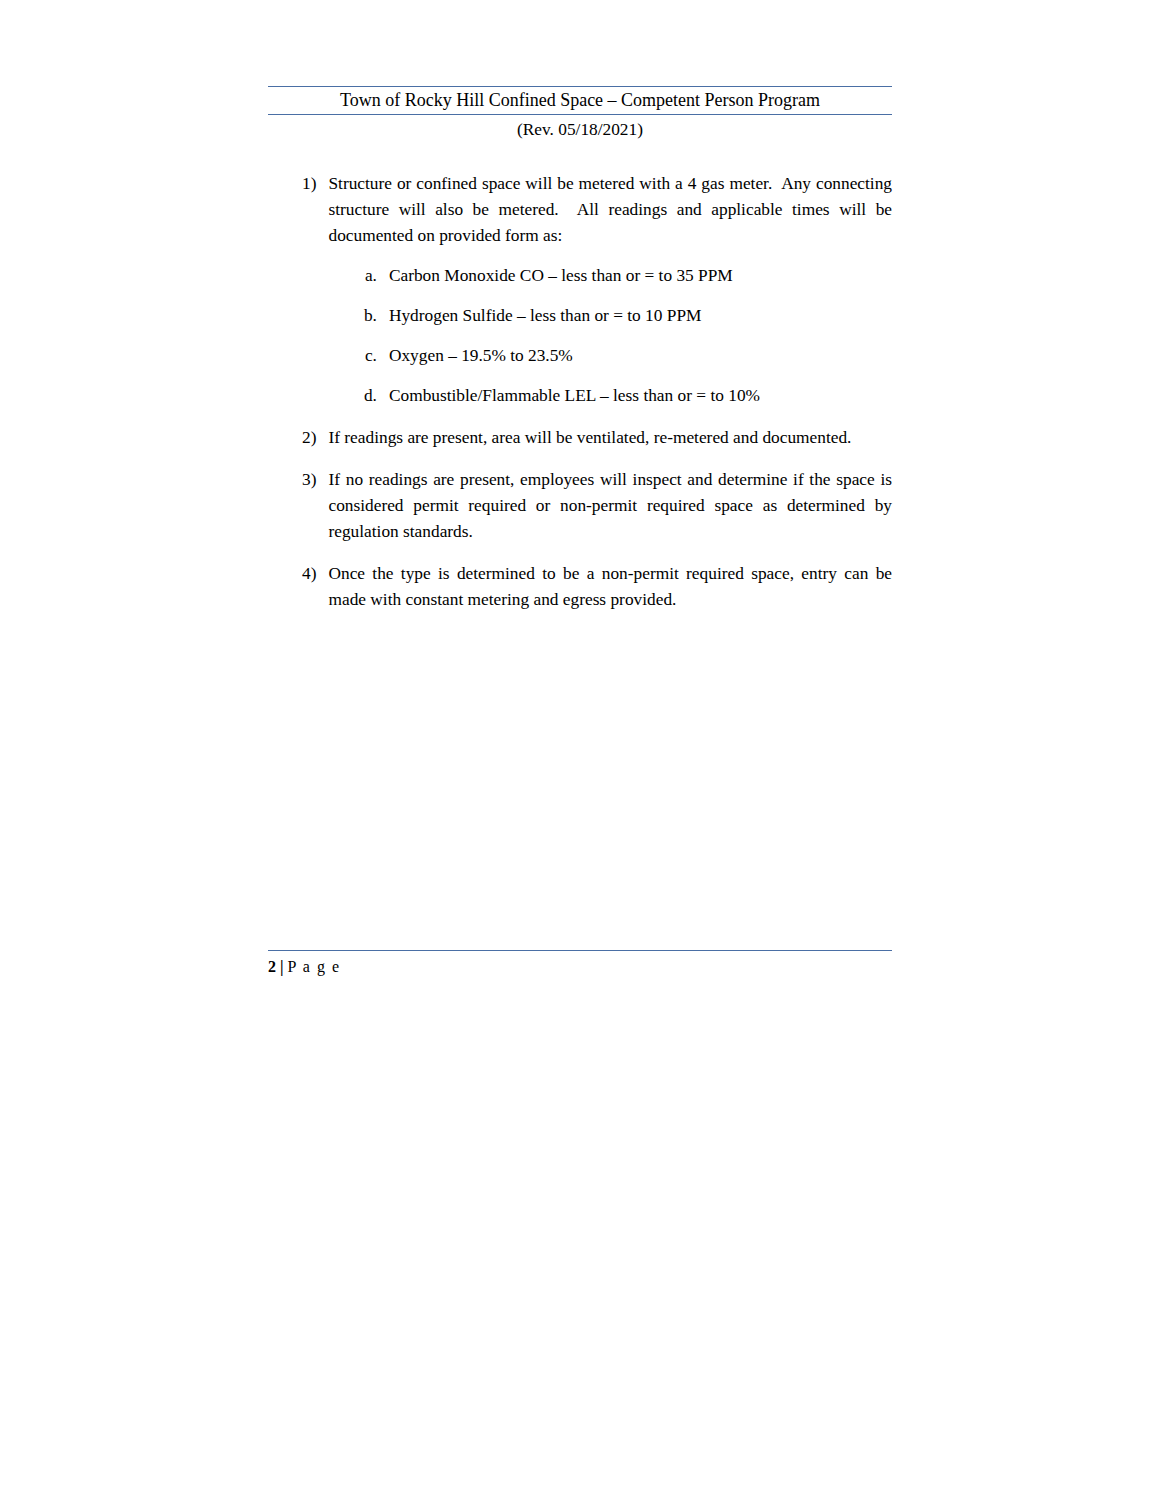Town of Rocky Hill Confined Space – Competent Person Program
(Rev. 05/18/2021)
Structure or confined space will be metered with a 4 gas meter. Any connecting structure will also be metered. All readings and applicable times will be documented on provided form as:
Carbon Monoxide CO – less than or = to 35 PPM
Hydrogen Sulfide – less than or = to 10 PPM
Oxygen – 19.5% to 23.5%
Combustible/Flammable LEL – less than or = to 10%
If readings are present, area will be ventilated, re-metered and documented.
If no readings are present, employees will inspect and determine if the space is considered permit required or non-permit required space as determined by regulation standards.
Once the type is determined to be a non-permit required space, entry can be made with constant metering and egress provided.
2 | P a g e